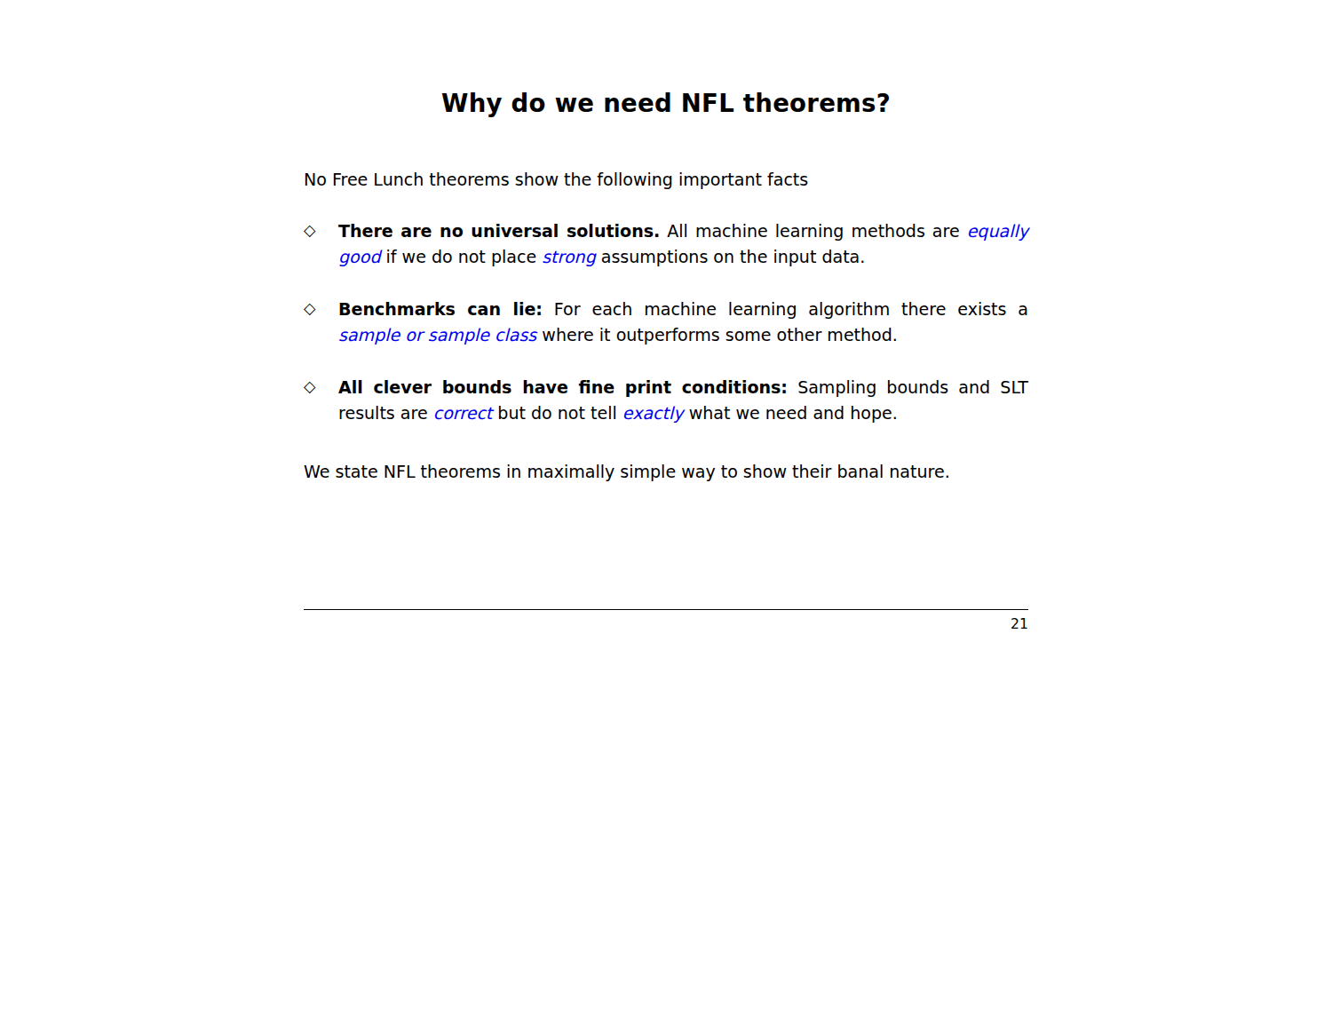Why do we need NFL theorems?
No Free Lunch theorems show the following important facts
There are no universal solutions. All machine learning methods are equally good if we do not place strong assumptions on the input data.
Benchmarks can lie: For each machine learning algorithm there exists a sample or sample class where it outperforms some other method.
All clever bounds have fine print conditions: Sampling bounds and SLT results are correct but do not tell exactly what we need and hope.
We state NFL theorems in maximally simple way to show their banal nature.
21